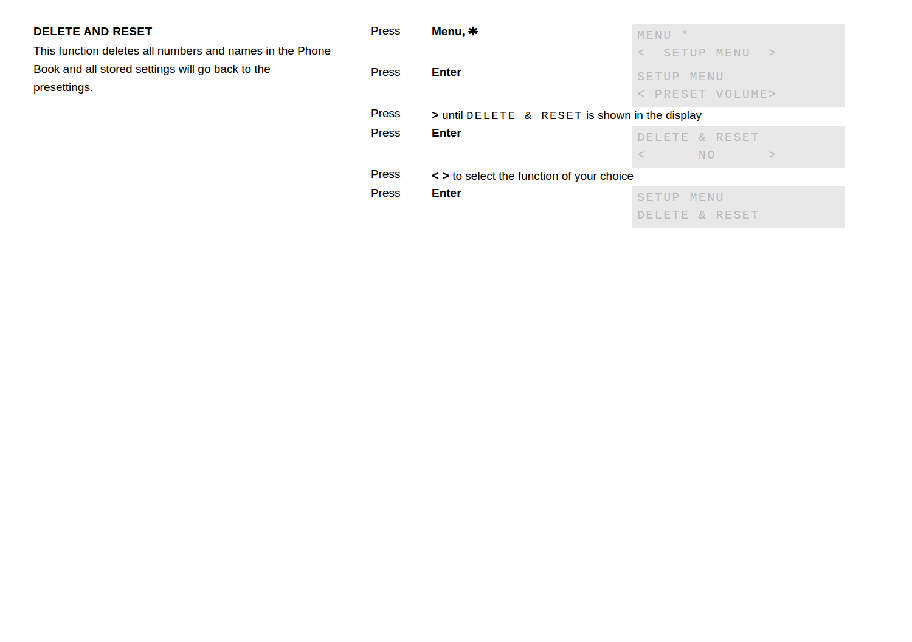DELETE AND RESET
This function deletes all numbers and names in the Phone Book and all stored settings will go back to the presettings.
| Press | Menu, ✱ | MENU * < SETUP MENU > |
| Press | Enter | SETUP MENU < PRESET VOLUME> |
| Press | > until DELETE & RESET is shown in the display |
| Press | Enter | DELETE & RESET < NO > |
| Press | < > to select the function of your choice |
| Press | Enter | SETUP MENU DELETE & RESET |